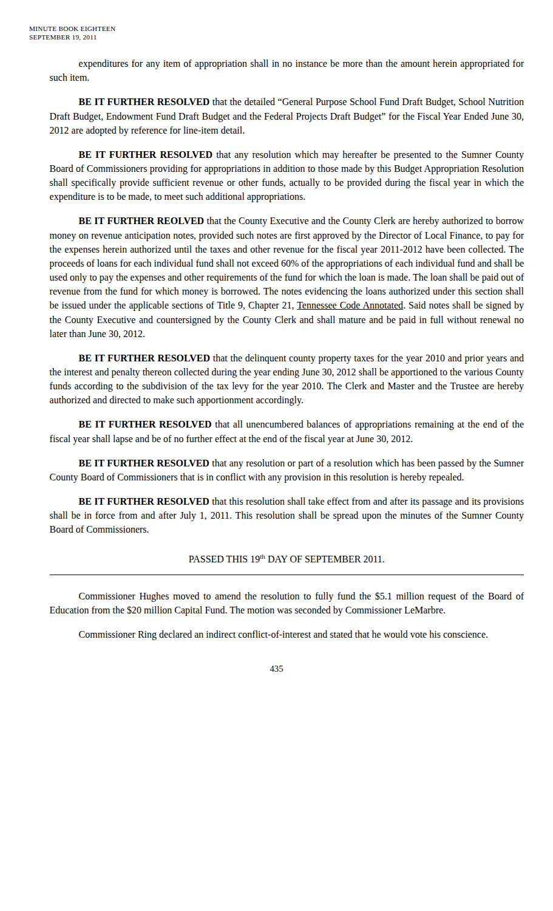MINUTE BOOK EIGHTEEN SEPTEMBER 19, 2011
expenditures for any item of appropriation shall in no instance be more than the amount herein appropriated for such item.
BE IT FURTHER RESOLVED that the detailed “General Purpose School Fund Draft Budget, School Nutrition Draft Budget, Endowment Fund Draft Budget and the Federal Projects Draft Budget” for the Fiscal Year Ended June 30, 2012 are adopted by reference for line-item detail.
BE IT FURTHER RESOLVED that any resolution which may hereafter be presented to the Sumner County Board of Commissioners providing for appropriations in addition to those made by this Budget Appropriation Resolution shall specifically provide sufficient revenue or other funds, actually to be provided during the fiscal year in which the expenditure is to be made, to meet such additional appropriations.
BE IT FURTHER REOLVED that the County Executive and the County Clerk are hereby authorized to borrow money on revenue anticipation notes, provided such notes are first approved by the Director of Local Finance, to pay for the expenses herein authorized until the taxes and other revenue for the fiscal year 2011-2012 have been collected. The proceeds of loans for each individual fund shall not exceed 60% of the appropriations of each individual fund and shall be used only to pay the expenses and other requirements of the fund for which the loan is made. The loan shall be paid out of revenue from the fund for which money is borrowed. The notes evidencing the loans authorized under this section shall be issued under the applicable sections of Title 9, Chapter 21, Tennessee Code Annotated. Said notes shall be signed by the County Executive and countersigned by the County Clerk and shall mature and be paid in full without renewal no later than June 30, 2012.
BE IT FURTHER RESOLVED that the delinquent county property taxes for the year 2010 and prior years and the interest and penalty thereon collected during the year ending June 30, 2012 shall be apportioned to the various County funds according to the subdivision of the tax levy for the year 2010. The Clerk and Master and the Trustee are hereby authorized and directed to make such apportionment accordingly.
BE IT FURTHER RESOLVED that all unencumbered balances of appropriations remaining at the end of the fiscal year shall lapse and be of no further effect at the end of the fiscal year at June 30, 2012.
BE IT FURTHER RESOLVED that any resolution or part of a resolution which has been passed by the Sumner County Board of Commissioners that is in conflict with any provision in this resolution is hereby repealed.
BE IT FURTHER RESOLVED that this resolution shall take effect from and after its passage and its provisions shall be in force from and after July 1, 2011. This resolution shall be spread upon the minutes of the Sumner County Board of Commissioners.
PASSED THIS 19th DAY OF SEPTEMBER 2011.
Commissioner Hughes moved to amend the resolution to fully fund the $5.1 million request of the Board of Education from the $20 million Capital Fund. The motion was seconded by Commissioner LeMarbre.
Commissioner Ring declared an indirect conflict-of-interest and stated that he would vote his conscience.
435